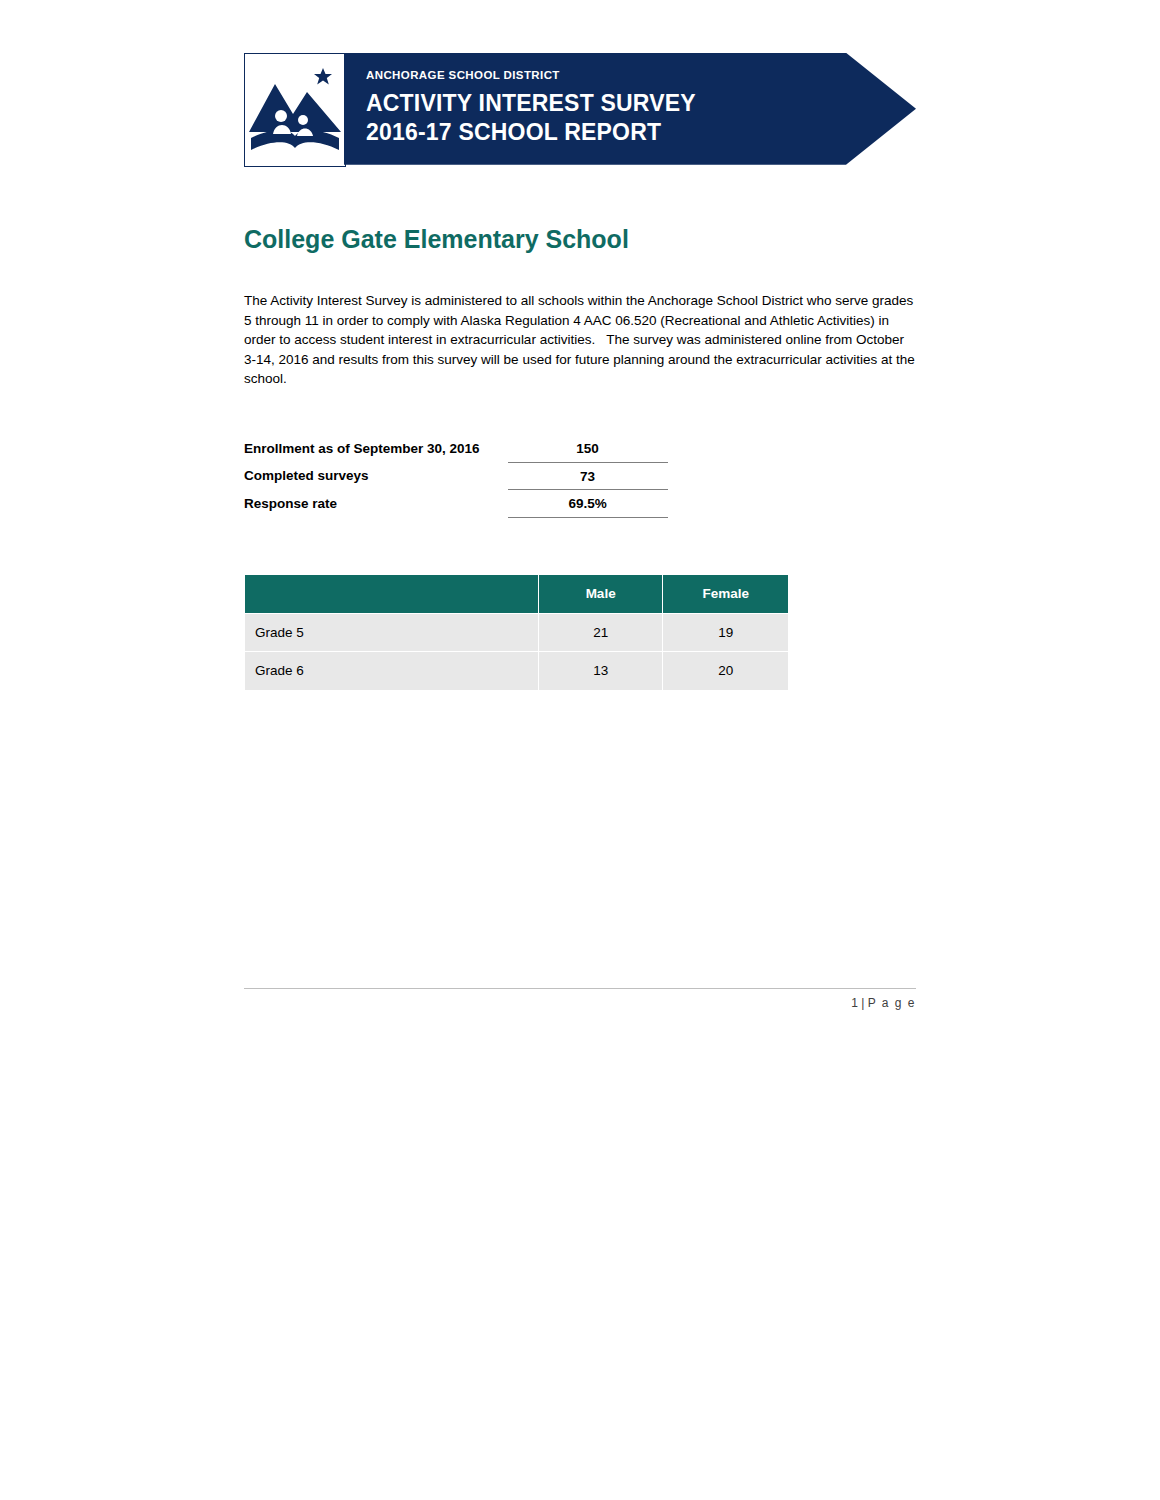ANCHORAGE SCHOOL DISTRICT
ACTIVITY INTEREST SURVEY
2016-17 SCHOOL REPORT
College Gate Elementary School
The Activity Interest Survey is administered to all schools within the Anchorage School District who serve grades 5 through 11 in order to comply with Alaska Regulation 4 AAC 06.520 (Recreational and Athletic Activities) in order to access student interest in extracurricular activities. The survey was administered online from October 3-14, 2016 and results from this survey will be used for future planning around the extracurricular activities at the school.
| Enrollment as of September 30, 2016 | 150 |
| Completed surveys | 73 |
| Response rate | 69.5% |
| | Male | Female |
| --- | --- | --- |
| Grade 5 | 21 | 19 |
| Grade 6 | 13 | 20 |
1 | P a g e